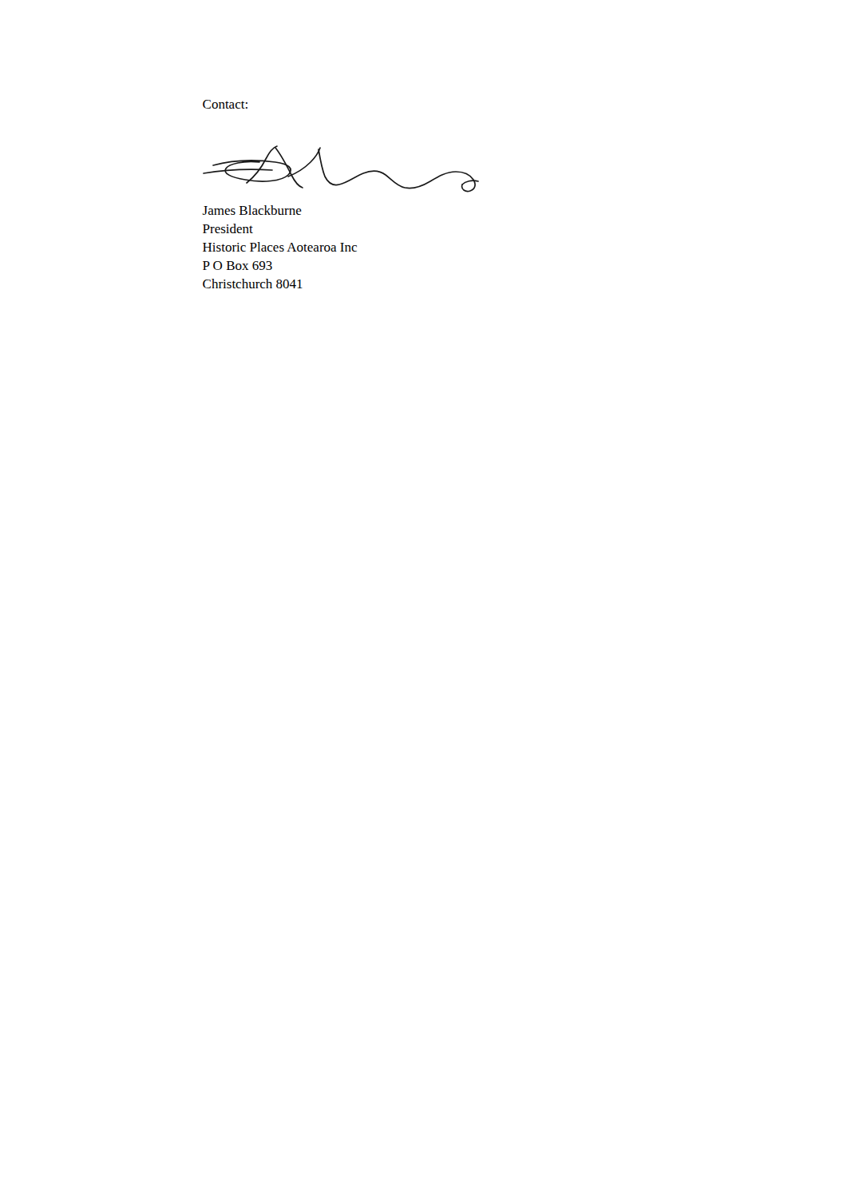Contact:
James Blackburne
President
Historic Places Aotearoa Inc
P O Box 693
Christchurch 8041